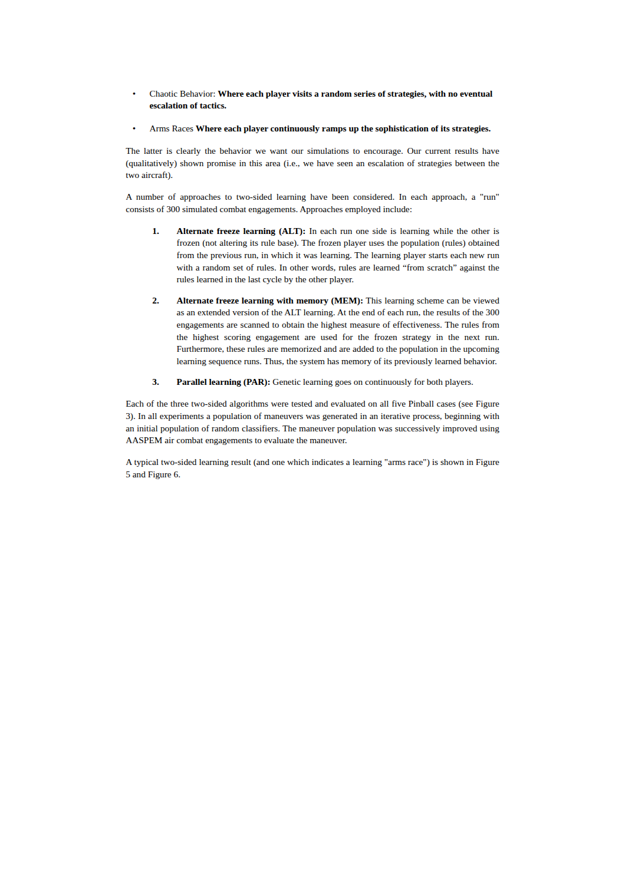Chaotic Behavior: Where each player visits a random series of strategies, with no eventual escalation of tactics.
Arms Races Where each player continuously ramps up the sophistication of its strategies.
The latter is clearly the behavior we want our simulations to encourage. Our current results have (qualitatively) shown promise in this area (i.e., we have seen an escalation of strategies between the two aircraft).
A number of approaches to two-sided learning have been considered. In each approach, a "run" consists of 300 simulated combat engagements. Approaches employed include:
Alternate freeze learning (ALT): In each run one side is learning while the other is frozen (not altering its rule base). The frozen player uses the population (rules) obtained from the previous run, in which it was learning. The learning player starts each new run with a random set of rules. In other words, rules are learned “from scratch” against the rules learned in the last cycle by the other player.
Alternate freeze learning with memory (MEM): This learning scheme can be viewed as an extended version of the ALT learning. At the end of each run, the results of the 300 engagements are scanned to obtain the highest measure of effectiveness. The rules from the highest scoring engagement are used for the frozen strategy in the next run. Furthermore, these rules are memorized and are added to the population in the upcoming learning sequence runs. Thus, the system has memory of its previously learned behavior.
Parallel learning (PAR): Genetic learning goes on continuously for both players.
Each of the three two-sided algorithms were tested and evaluated on all five Pinball cases (see Figure 3). In all experiments a population of maneuvers was generated in an iterative process, beginning with an initial population of random classifiers. The maneuver population was successively improved using AASPEM air combat engagements to evaluate the maneuver.
A typical two-sided learning result (and one which indicates a learning "arms race") is shown in Figure 5 and Figure 6.